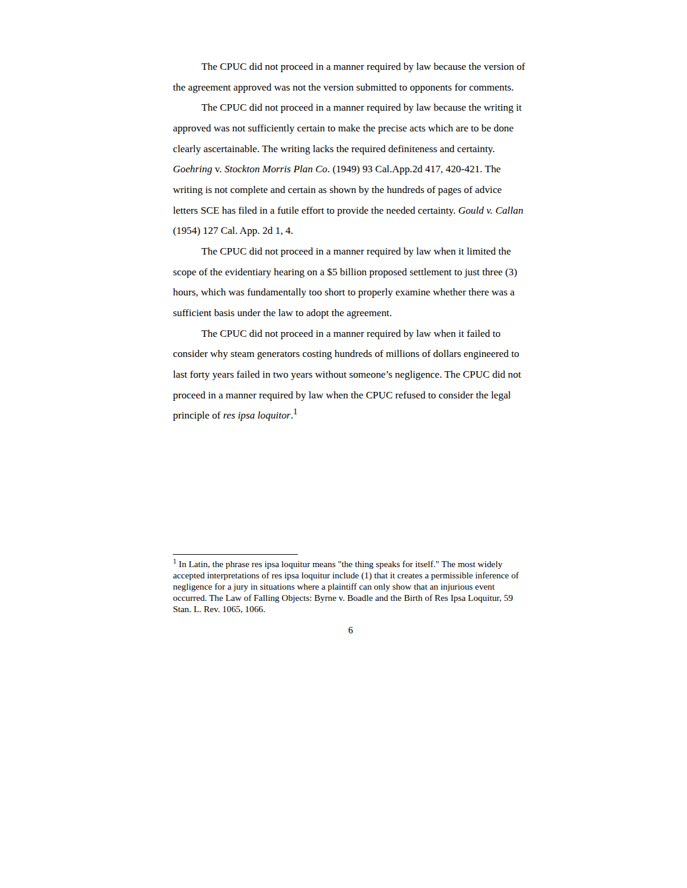The CPUC did not proceed in a manner required by law because the version of the agreement approved was not the version submitted to opponents for comments.
The CPUC did not proceed in a manner required by law because the writing it approved was not sufficiently certain to make the precise acts which are to be done clearly ascertainable. The writing lacks the required definiteness and certainty. Goehring v. Stockton Morris Plan Co. (1949) 93 Cal.App.2d 417, 420-421. The writing is not complete and certain as shown by the hundreds of pages of advice letters SCE has filed in a futile effort to provide the needed certainty. Gould v. Callan (1954) 127 Cal. App. 2d 1, 4.
The CPUC did not proceed in a manner required by law when it limited the scope of the evidentiary hearing on a $5 billion proposed settlement to just three (3) hours, which was fundamentally too short to properly examine whether there was a sufficient basis under the law to adopt the agreement.
The CPUC did not proceed in a manner required by law when it failed to consider why steam generators costing hundreds of millions of dollars engineered to last forty years failed in two years without someone’s negligence. The CPUC did not proceed in a manner required by law when the CPUC refused to consider the legal principle of res ipsa loquitor.1
1 In Latin, the phrase res ipsa loquitur means "the thing speaks for itself." The most widely accepted interpretations of res ipsa loquitur include (1) that it creates a permissible inference of negligence for a jury in situations where a plaintiff can only show that an injurious event occurred. The Law of Falling Objects: Byrne v. Boadle and the Birth of Res Ipsa Loquitur, 59 Stan. L. Rev. 1065, 1066.
6